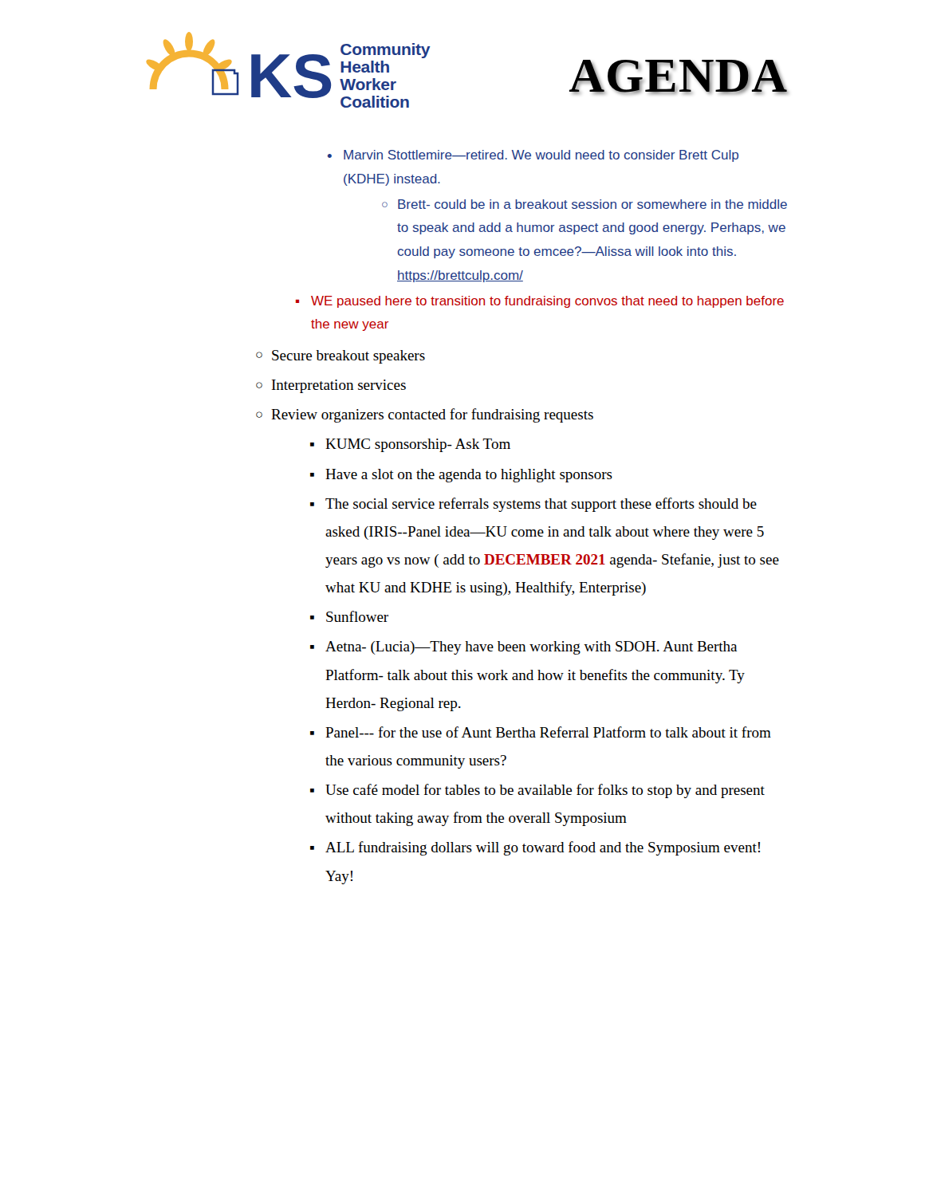KS
Community
Health
Worker
Coalition
AGENDA
Marvin Stottlemire—retired. We would need to consider Brett Culp (KDHE) instead.
Brett- could be in a breakout session or somewhere in the middle to speak and add a humor aspect and good energy. Perhaps, we could pay someone to emcee?—Alissa will look into this. https://brettculp.com/
WE paused here to transition to fundraising convos that need to happen before the new year
Secure breakout speakers
Interpretation services
Review organizers contacted for fundraising requests
KUMC sponsorship- Ask Tom
Have a slot on the agenda to highlight sponsors
The social service referrals systems that support these efforts should be asked (IRIS--Panel idea—KU come in and talk about where they were 5 years ago vs now ( add to DECEMBER 2021 agenda- Stefanie, just to see what KU and KDHE is using), Healthify, Enterprise)
Sunflower
Aetna- (Lucia)—They have been working with SDOH. Aunt Bertha Platform- talk about this work and how it benefits the community. Ty Herdon- Regional rep.
Panel--- for the use of Aunt Bertha Referral Platform to talk about it from the various community users?
Use café model for tables to be available for folks to stop by and present without taking away from the overall Symposium
ALL fundraising dollars will go toward food and the Symposium event! Yay!